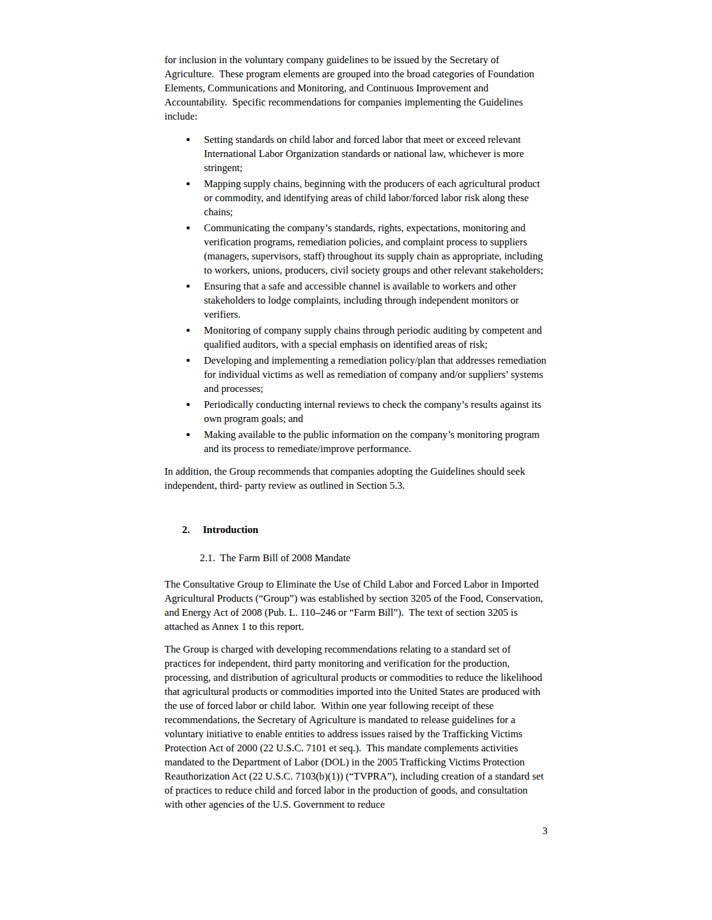for inclusion in the voluntary company guidelines to be issued by the Secretary of Agriculture. These program elements are grouped into the broad categories of Foundation Elements, Communications and Monitoring, and Continuous Improvement and Accountability. Specific recommendations for companies implementing the Guidelines include:
Setting standards on child labor and forced labor that meet or exceed relevant International Labor Organization standards or national law, whichever is more stringent;
Mapping supply chains, beginning with the producers of each agricultural product or commodity, and identifying areas of child labor/forced labor risk along these chains;
Communicating the company’s standards, rights, expectations, monitoring and verification programs, remediation policies, and complaint process to suppliers (managers, supervisors, staff) throughout its supply chain as appropriate, including to workers, unions, producers, civil society groups and other relevant stakeholders;
Ensuring that a safe and accessible channel is available to workers and other stakeholders to lodge complaints, including through independent monitors or verifiers.
Monitoring of company supply chains through periodic auditing by competent and qualified auditors, with a special emphasis on identified areas of risk;
Developing and implementing a remediation policy/plan that addresses remediation for individual victims as well as remediation of company and/or suppliers’ systems and processes;
Periodically conducting internal reviews to check the company’s results against its own program goals; and
Making available to the public information on the company’s monitoring program and its process to remediate/improve performance.
In addition, the Group recommends that companies adopting the Guidelines should seek independent, third- party review as outlined in Section 5.3.
2. Introduction
2.1. The Farm Bill of 2008 Mandate
The Consultative Group to Eliminate the Use of Child Labor and Forced Labor in Imported Agricultural Products (“Group”) was established by section 3205 of the Food, Conservation, and Energy Act of 2008 (Pub. L. 110–246 or “Farm Bill”). The text of section 3205 is attached as Annex 1 to this report.
The Group is charged with developing recommendations relating to a standard set of practices for independent, third party monitoring and verification for the production, processing, and distribution of agricultural products or commodities to reduce the likelihood that agricultural products or commodities imported into the United States are produced with the use of forced labor or child labor. Within one year following receipt of these recommendations, the Secretary of Agriculture is mandated to release guidelines for a voluntary initiative to enable entities to address issues raised by the Trafficking Victims Protection Act of 2000 (22 U.S.C. 7101 et seq.). This mandate complements activities mandated to the Department of Labor (DOL) in the 2005 Trafficking Victims Protection Reauthorization Act (22 U.S.C. 7103(b)(1)) (“TVPRA”), including creation of a standard set of practices to reduce child and forced labor in the production of goods, and consultation with other agencies of the U.S. Government to reduce
3